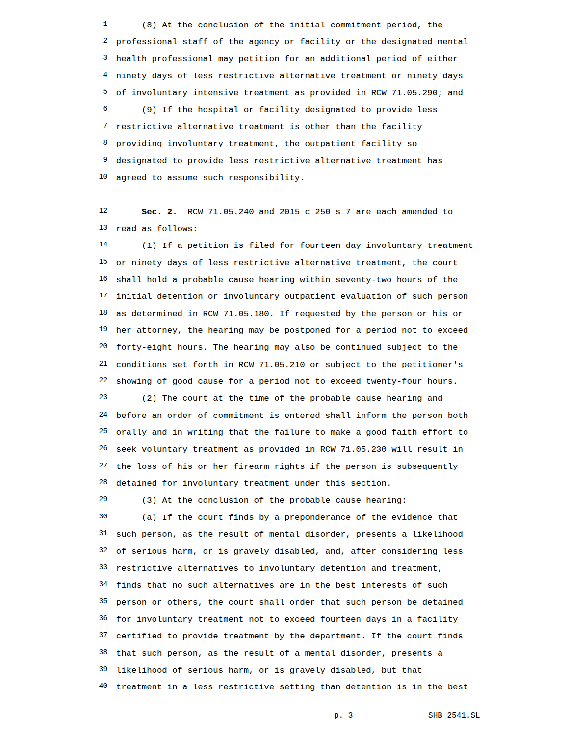(8) At the conclusion of the initial commitment period, the
professional staff of the agency or facility or the designated mental
health professional may petition for an additional period of either
ninety days of less restrictive alternative treatment or ninety days
of involuntary intensive treatment as provided in RCW 71.05.290; and
(9) If the hospital or facility designated to provide less
restrictive alternative treatment is other than the facility
providing involuntary treatment, the outpatient facility so
designated to provide less restrictive alternative treatment has
agreed to assume such responsibility.
Sec. 2. RCW 71.05.240 and 2015 c 250 s 7 are each amended to
read as follows:
(1) If a petition is filed for fourteen day involuntary treatment
or ninety days of less restrictive alternative treatment, the court
shall hold a probable cause hearing within seventy-two hours of the
initial detention or involuntary outpatient evaluation of such person
as determined in RCW 71.05.180. If requested by the person or his or
her attorney, the hearing may be postponed for a period not to exceed
forty-eight hours. The hearing may also be continued subject to the
conditions set forth in RCW 71.05.210 or subject to the petitioner's
showing of good cause for a period not to exceed twenty-four hours.
(2) The court at the time of the probable cause hearing and
before an order of commitment is entered shall inform the person both
orally and in writing that the failure to make a good faith effort to
seek voluntary treatment as provided in RCW 71.05.230 will result in
the loss of his or her firearm rights if the person is subsequently
detained for involuntary treatment under this section.
(3) At the conclusion of the probable cause hearing:
(a) If the court finds by a preponderance of the evidence that
such person, as the result of mental disorder, presents a likelihood
of serious harm, or is gravely disabled, and, after considering less
restrictive alternatives to involuntary detention and treatment,
finds that no such alternatives are in the best interests of such
person or others, the court shall order that such person be detained
for involuntary treatment not to exceed fourteen days in a facility
certified to provide treatment by the department. If the court finds
that such person, as the result of a mental disorder, presents a
likelihood of serious harm, or is gravely disabled, but that
treatment in a less restrictive setting than detention is in the best
p. 3 SHB 2541.SL